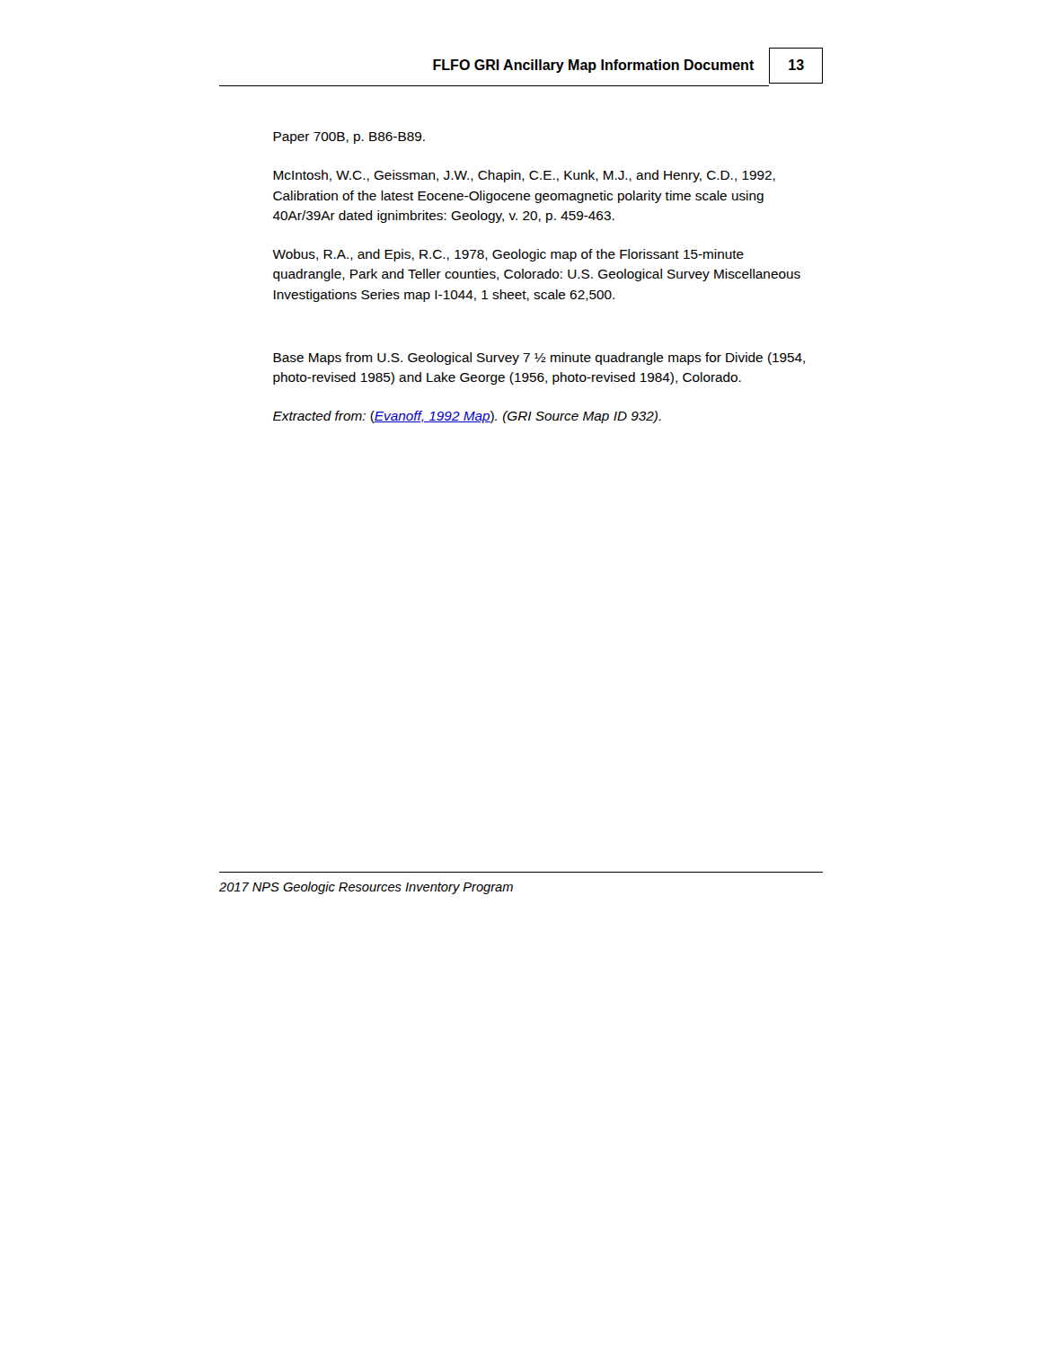FLFO GRI Ancillary Map Information Document
13
Paper 700B, p. B86-B89.
McIntosh, W.C., Geissman, J.W., Chapin, C.E., Kunk, M.J., and Henry, C.D., 1992, Calibration of the latest Eocene-Oligocene geomagnetic polarity time scale using 40Ar/39Ar dated ignimbrites: Geology, v. 20, p. 459-463.
Wobus, R.A., and Epis, R.C., 1978, Geologic map of the Florissant 15-minute quadrangle, Park and Teller counties, Colorado: U.S. Geological Survey Miscellaneous Investigations Series map I-1044, 1 sheet, scale 62,500.
Base Maps from U.S. Geological Survey 7 ½ minute quadrangle maps for Divide (1954, photo-revised 1985) and Lake George (1956, photo-revised 1984), Colorado.
Extracted from: (Evanoff, 1992 Map). (GRI Source Map ID 932).
2017 NPS Geologic Resources Inventory Program